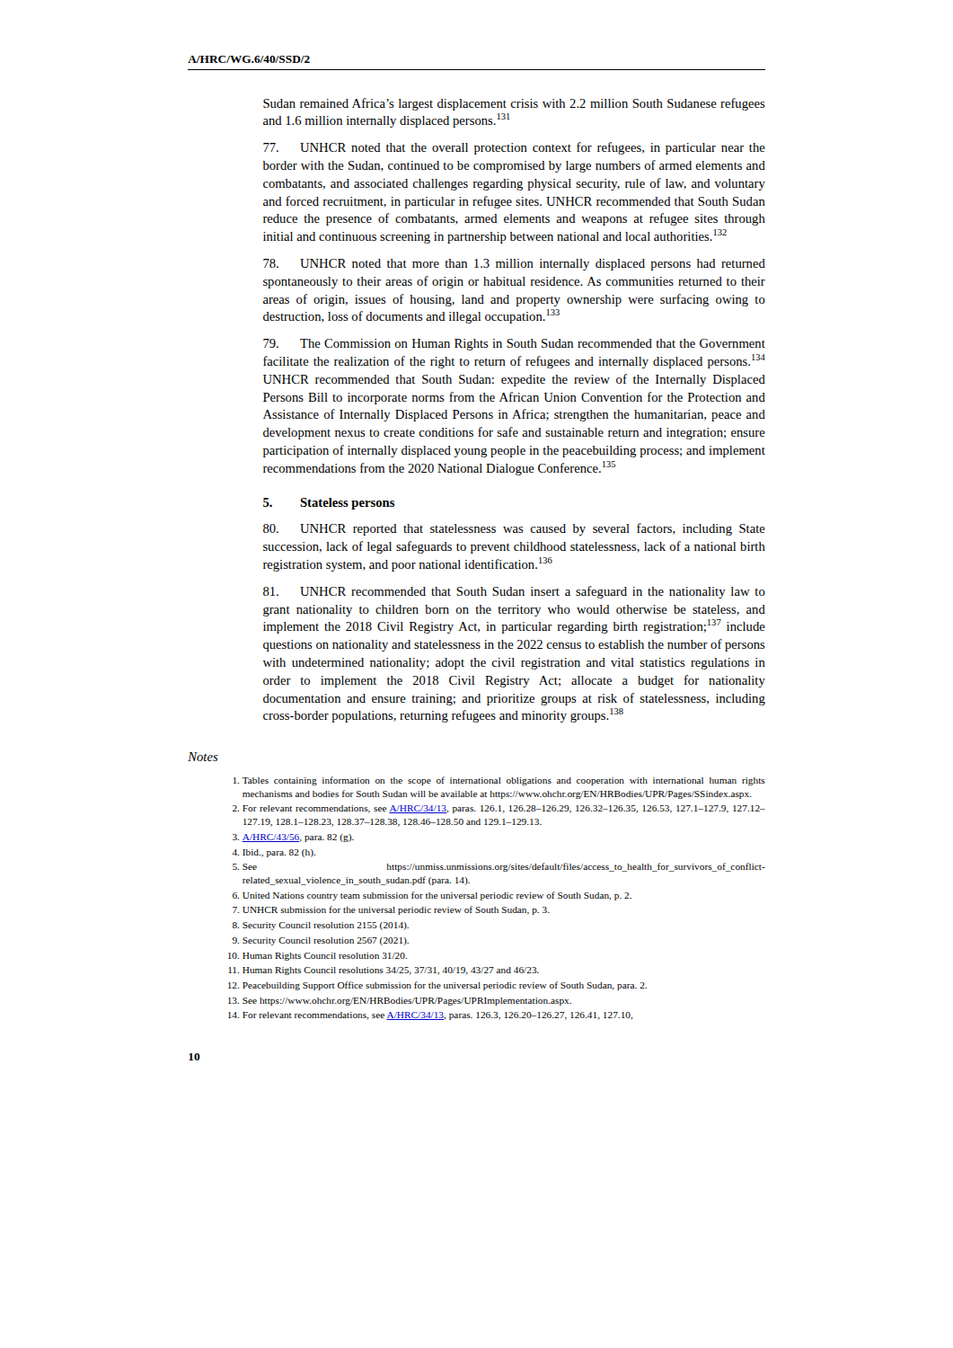A/HRC/WG.6/40/SSD/2
Sudan remained Africa’s largest displacement crisis with 2.2 million South Sudanese refugees and 1.6 million internally displaced persons.131
77. UNHCR noted that the overall protection context for refugees, in particular near the border with the Sudan, continued to be compromised by large numbers of armed elements and combatants, and associated challenges regarding physical security, rule of law, and voluntary and forced recruitment, in particular in refugee sites. UNHCR recommended that South Sudan reduce the presence of combatants, armed elements and weapons at refugee sites through initial and continuous screening in partnership between national and local authorities.132
78. UNHCR noted that more than 1.3 million internally displaced persons had returned spontaneously to their areas of origin or habitual residence. As communities returned to their areas of origin, issues of housing, land and property ownership were surfacing owing to destruction, loss of documents and illegal occupation.133
79. The Commission on Human Rights in South Sudan recommended that the Government facilitate the realization of the right to return of refugees and internally displaced persons.134 UNHCR recommended that South Sudan: expedite the review of the Internally Displaced Persons Bill to incorporate norms from the African Union Convention for the Protection and Assistance of Internally Displaced Persons in Africa; strengthen the humanitarian, peace and development nexus to create conditions for safe and sustainable return and integration; ensure participation of internally displaced young people in the peacebuilding process; and implement recommendations from the 2020 National Dialogue Conference.135
5. Stateless persons
80. UNHCR reported that statelessness was caused by several factors, including State succession, lack of legal safeguards to prevent childhood statelessness, lack of a national birth registration system, and poor national identification.136
81. UNHCR recommended that South Sudan insert a safeguard in the nationality law to grant nationality to children born on the territory who would otherwise be stateless, and implement the 2018 Civil Registry Act, in particular regarding birth registration;137 include questions on nationality and statelessness in the 2022 census to establish the number of persons with undetermined nationality; adopt the civil registration and vital statistics regulations in order to implement the 2018 Civil Registry Act; allocate a budget for nationality documentation and ensure training; and prioritize groups at risk of statelessness, including cross-border populations, returning refugees and minority groups.138
Notes
Tables containing information on the scope of international obligations and cooperation with international human rights mechanisms and bodies for South Sudan will be available at https://www.ohchr.org/EN/HRBodies/UPR/Pages/SSindex.aspx.
For relevant recommendations, see A/HRC/34/13, paras. 126.1, 126.28–126.29, 126.32–126.35, 126.53, 127.1–127.9, 127.12–127.19, 128.1–128.23, 128.37–128.38, 128.46–128.50 and 129.1–129.13.
A/HRC/43/56, para. 82 (g).
Ibid., para. 82 (h).
See https://unmiss.unmissions.org/sites/default/files/access_to_health_for_survivors_of_conflict-related_sexual_violence_in_south_sudan.pdf (para. 14).
United Nations country team submission for the universal periodic review of South Sudan, p. 2.
UNHCR submission for the universal periodic review of South Sudan, p. 3.
Security Council resolution 2155 (2014).
Security Council resolution 2567 (2021).
Human Rights Council resolution 31/20.
Human Rights Council resolutions 34/25, 37/31, 40/19, 43/27 and 46/23.
Peacebuilding Support Office submission for the universal periodic review of South Sudan, para. 2.
See https://www.ohchr.org/EN/HRBodies/UPR/Pages/UPRImplementation.aspx.
For relevant recommendations, see A/HRC/34/13, paras. 126.3, 126.20–126.27, 126.41, 127.10,
10